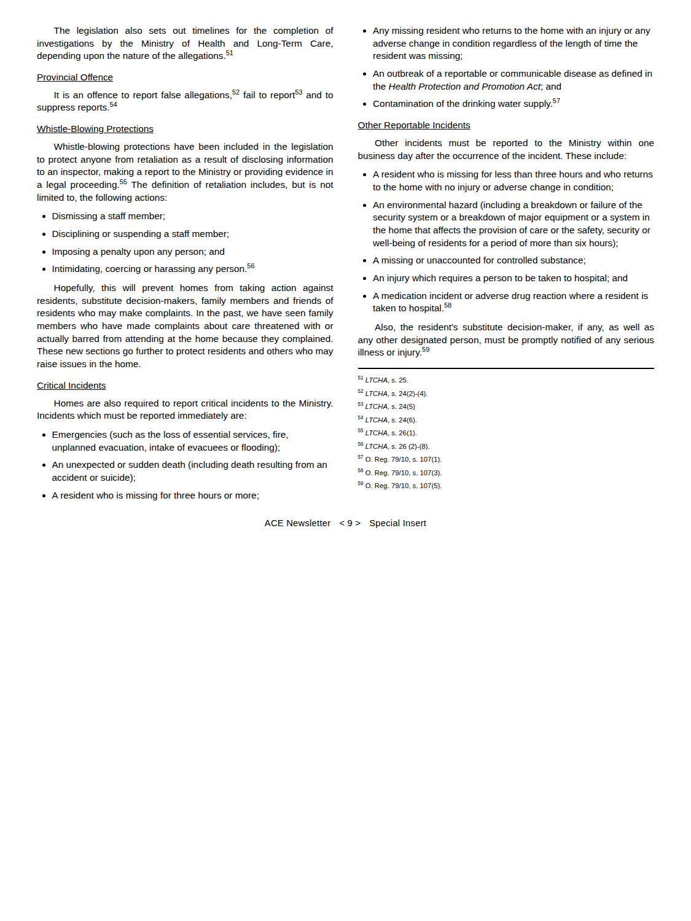The legislation also sets out timelines for the completion of investigations by the Ministry of Health and Long-Term Care, depending upon the nature of the allegations.51
Provincial Offence
It is an offence to report false allegations,52 fail to report53 and to suppress reports.54
Whistle-Blowing Protections
Whistle-blowing protections have been included in the legislation to protect anyone from retaliation as a result of disclosing information to an inspector, making a report to the Ministry or providing evidence in a legal proceeding.55 The definition of retaliation includes, but is not limited to, the following actions:
Dismissing a staff member;
Disciplining or suspending a staff member;
Imposing a penalty upon any person; and
Intimidating, coercing or harassing any person.56
Hopefully, this will prevent homes from taking action against residents, substitute decision-makers, family members and friends of residents who may make complaints. In the past, we have seen family members who have made complaints about care threatened with or actually barred from attending at the home because they complained. These new sections go further to protect residents and others who may raise issues in the home.
Critical Incidents
Homes are also required to report critical incidents to the Ministry. Incidents which must be reported immediately are:
Emergencies (such as the loss of essential services, fire, unplanned evacuation, intake of evacuees or flooding);
An unexpected or sudden death (including death resulting from an accident or suicide);
A resident who is missing for three hours or more;
Any missing resident who returns to the home with an injury or any adverse change in condition regardless of the length of time the resident was missing;
An outbreak of a reportable or communicable disease as defined in the Health Protection and Promotion Act; and
Contamination of the drinking water supply.57
Other Reportable Incidents
Other incidents must be reported to the Ministry within one business day after the occurrence of the incident. These include:
A resident who is missing for less than three hours and who returns to the home with no injury or adverse change in condition;
An environmental hazard (including a breakdown or failure of the security system or a breakdown of major equipment or a system in the home that affects the provision of care or the safety, security or well-being of residents for a period of more than six hours);
A missing or unaccounted for controlled substance;
An injury which requires a person to be taken to hospital; and
A medication incident or adverse drug reaction where a resident is taken to hospital.58
Also, the resident's substitute decision-maker, if any, as well as any other designated person, must be promptly notified of any serious illness or injury.59
51 LTCHA, s. 25.
52 LTCHA, s. 24(2)-(4).
53 LTCHA, s. 24(5)
54 LTCHA, s. 24(6).
55 LTCHA, s. 26(1).
56 LTCHA, s. 26 (2)-(8).
57 O. Reg. 79/10, s. 107(1).
58 O. Reg. 79/10, s. 107(3).
59 O. Reg. 79/10, s. 107(5).
ACE Newsletter< 9 >Special Insert